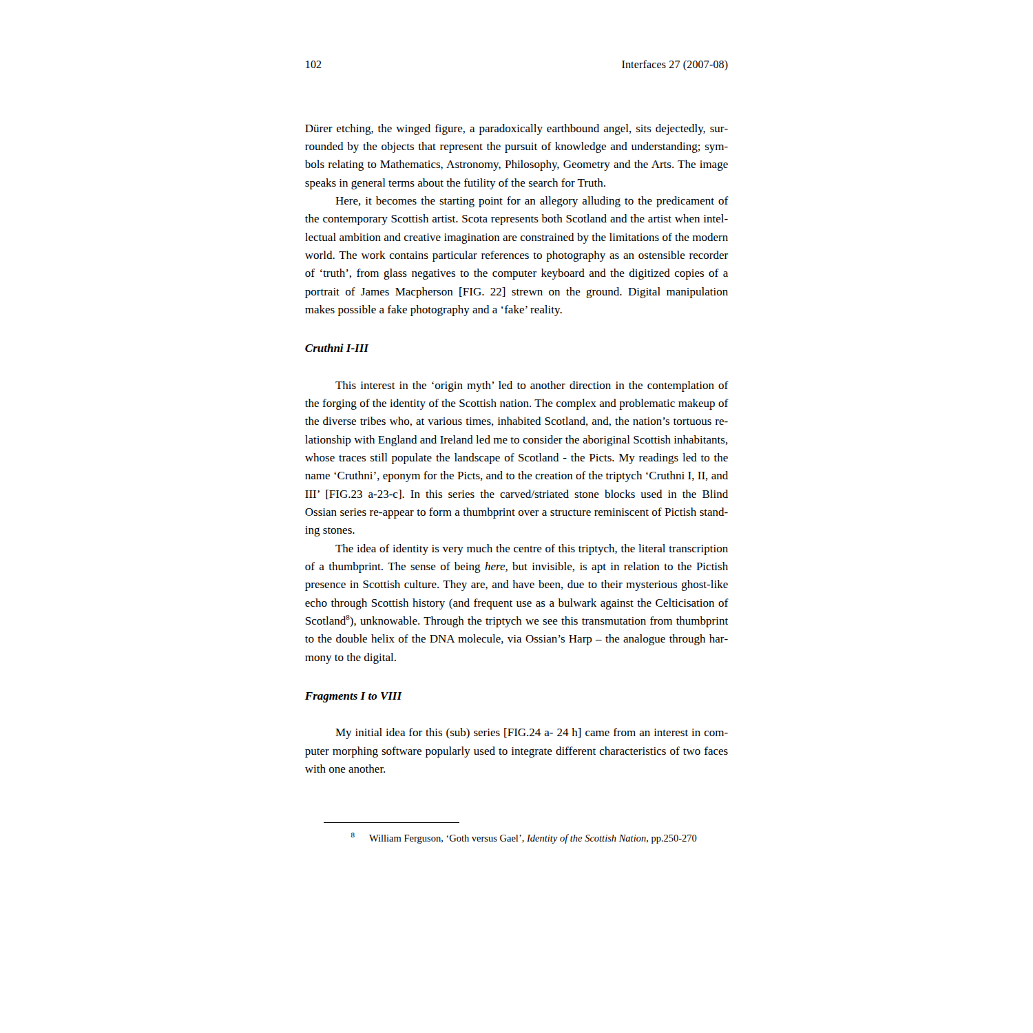102 Interfaces 27 (2007-08)
Dürer etching, the winged figure, a paradoxically earthbound angel, sits dejectedly, surrounded by the objects that represent the pursuit of knowledge and understanding; symbols relating to Mathematics, Astronomy, Philosophy, Geometry and the Arts. The image speaks in general terms about the futility of the search for Truth.
Here, it becomes the starting point for an allegory alluding to the predicament of the contemporary Scottish artist. Scota represents both Scotland and the artist when intellectual ambition and creative imagination are constrained by the limitations of the modern world. The work contains particular references to photography as an ostensible recorder of ‘truth’, from glass negatives to the computer keyboard and the digitized copies of a portrait of James Macpherson [FIG. 22] strewn on the ground. Digital manipulation makes possible a fake photography and a ‘fake’ reality.
Cruthni I-III
This interest in the ‘origin myth’ led to another direction in the contemplation of the forging of the identity of the Scottish nation. The complex and problematic makeup of the diverse tribes who, at various times, inhabited Scotland, and, the nation’s tortuous relationship with England and Ireland led me to consider the aboriginal Scottish inhabitants, whose traces still populate the landscape of Scotland - the Picts. My readings led to the name ‘Cruthni’, eponym for the Picts, and to the creation of the triptych ‘Cruthni I, II, and III’ [FIG.23 a-23-c]. In this series the carved/striated stone blocks used in the Blind Ossian series re-appear to form a thumbprint over a structure reminiscent of Pictish standing stones.
The idea of identity is very much the centre of this triptych, the literal transcription of a thumbprint. The sense of being here, but invisible, is apt in relation to the Pictish presence in Scottish culture. They are, and have been, due to their mysterious ghost-like echo through Scottish history (and frequent use as a bulwark against the Celticisation of Scotland8), unknowable. Through the triptych we see this transmutation from thumbprint to the double helix of the DNA molecule, via Ossian’s Harp – the analogue through harmony to the digital.
Fragments I to VIII
My initial idea for this (sub) series [FIG.24 a- 24 h] came from an interest in computer morphing software popularly used to integrate different characteristics of two faces with one another.
8 William Ferguson, ‘Goth versus Gael’, Identity of the Scottish Nation, pp.250-270